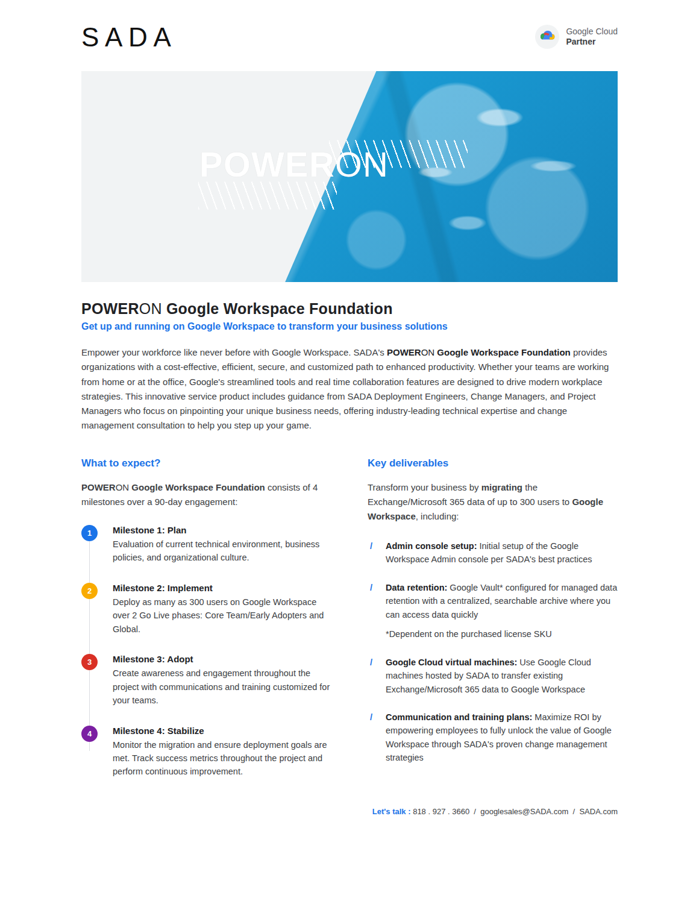SADA
Google Cloud Partner
POWERON
POWERON Google Workspace Foundation
Get up and running on Google Workspace to transform your business solutions
Empower your workforce like never before with Google Workspace. SADA's POWERON Google Workspace Foundation provides organizations with a cost-effective, efficient, secure, and customized path to enhanced productivity. Whether your teams are working from home or at the office, Google's streamlined tools and real time collaboration features are designed to drive modern workplace strategies. This innovative service product includes guidance from SADA Deployment Engineers, Change Managers, and Project Managers who focus on pinpointing your unique business needs, offering industry-leading technical expertise and change management consultation to help you step up your game.
What to expect?
POWERON Google Workspace Foundation consists of 4 milestones over a 90-day engagement:
1
Milestone 1: Plan
Evaluation of current technical environment, business policies, and organizational culture.
2
Milestone 2: Implement
Deploy as many as 300 users on Google Workspace over 2 Go Live phases: Core Team/Early Adopters and Global.
3
Milestone 3: Adopt
Create awareness and engagement throughout the project with communications and training customized for your teams.
4
Milestone 4: Stabilize
Monitor the migration and ensure deployment goals are met. Track success metrics throughout the project and perform continuous improvement.
Key deliverables
Transform your business by migrating the Exchange/Microsoft 365 data of up to 300 users to Google Workspace, including:
Admin console setup: Initial setup of the Google Workspace Admin console per SADA's best practices
Data retention: Google Vault* configured for managed data retention with a centralized, searchable archive where you can access data quickly
*Dependent on the purchased license SKU
Google Cloud virtual machines: Use Google Cloud machines hosted by SADA to transfer existing Exchange/Microsoft 365 data to Google Workspace
Communication and training plans: Maximize ROI by empowering employees to fully unlock the value of Google Workspace through SADA's proven change management strategies
Let's talk : 818 . 927 . 3660 / googlesales@SADA.com / SADA.com